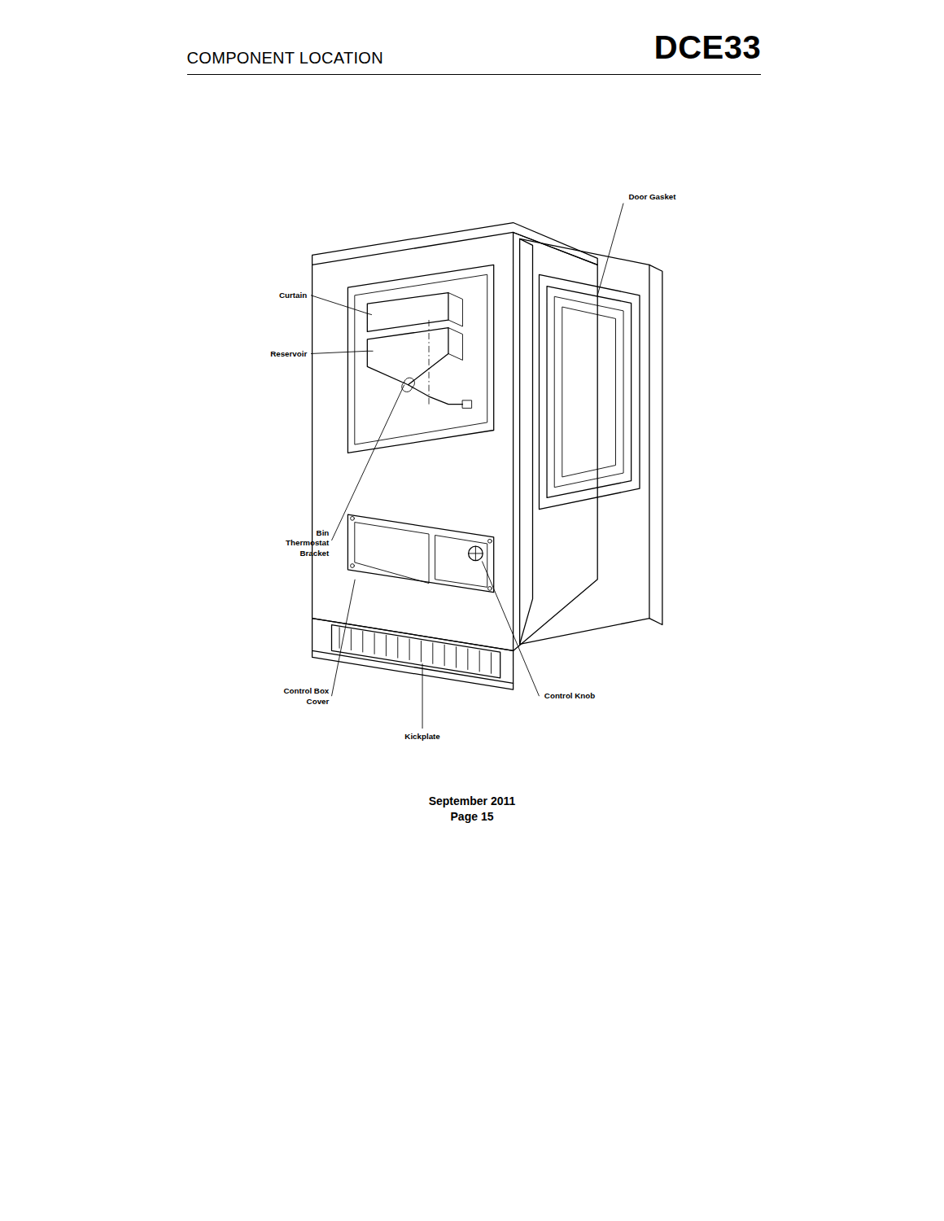DCE33
COMPONENT LOCATION
Curtain Reservoir Bin Thermostat Bracket Control Box Cover Kickplate Control Knob Door Gasket
September 2011
Page 15